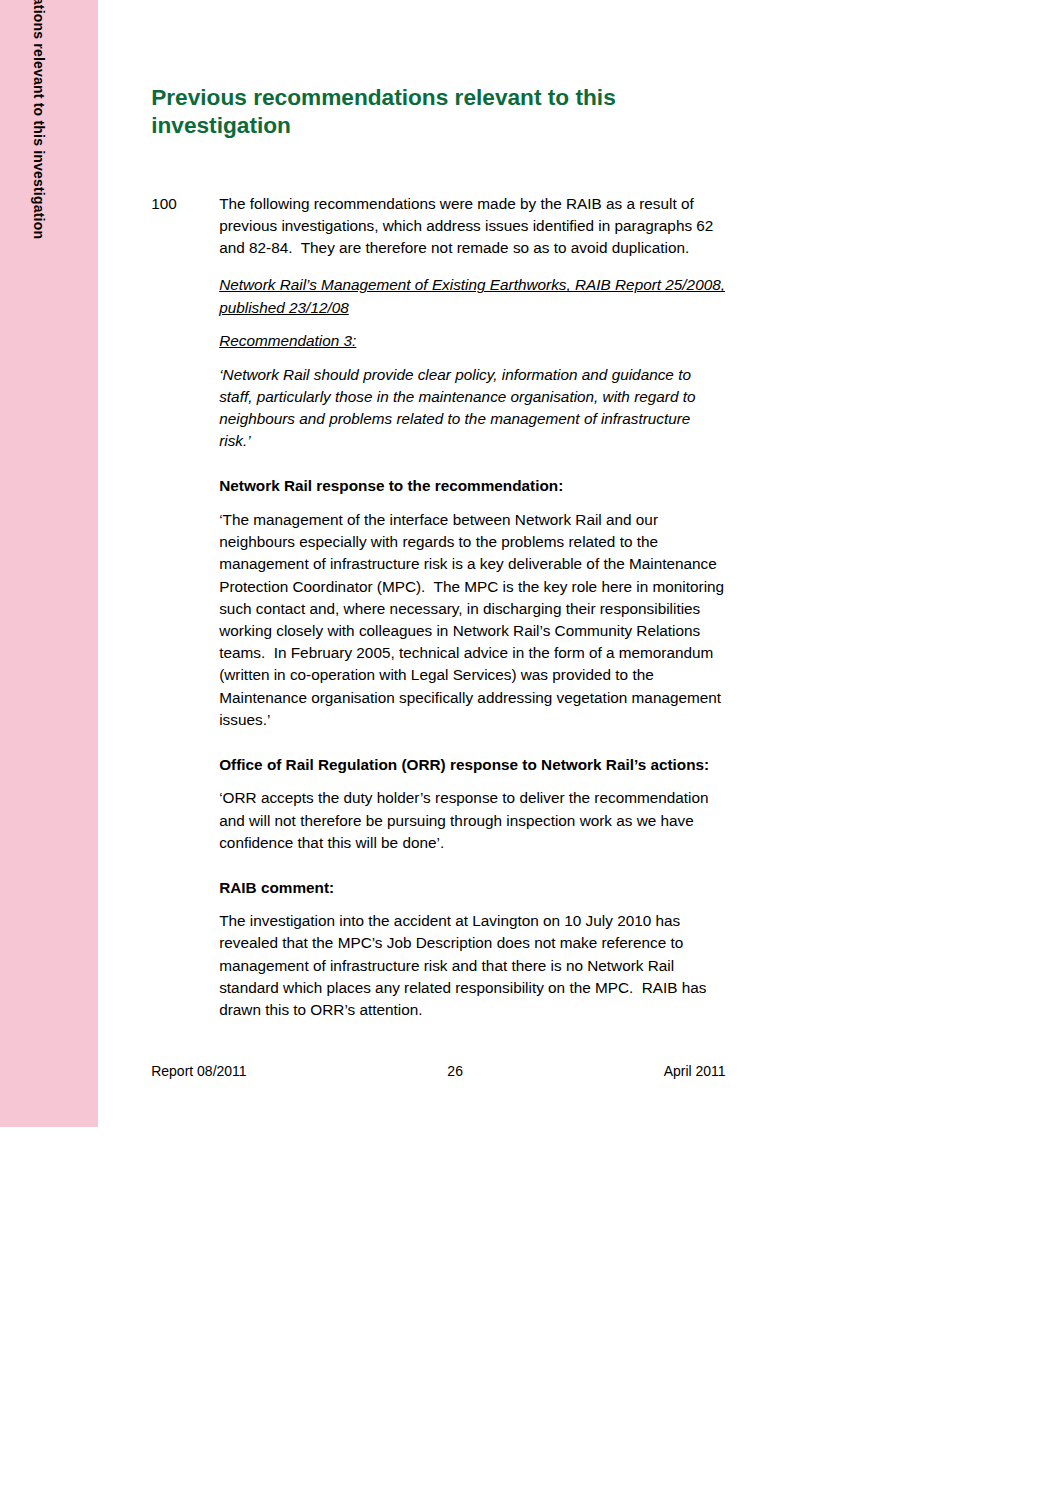Previous recommendations relevant to this investigation
Previous recommendations relevant to this investigation
100
The following recommendations were made by the RAIB as a result of previous investigations, which address issues identified in paragraphs 62 and 82-84. They are therefore not remade so as to avoid duplication.
Network Rail’s Management of Existing Earthworks, RAIB Report 25/2008, published 23/12/08
Recommendation 3:
‘Network Rail should provide clear policy, information and guidance to staff, particularly those in the maintenance organisation, with regard to neighbours and problems related to the management of infrastructure risk.’
Network Rail response to the recommendation:
‘The management of the interface between Network Rail and our neighbours especially with regards to the problems related to the management of infrastructure risk is a key deliverable of the Maintenance Protection Coordinator (MPC). The MPC is the key role here in monitoring such contact and, where necessary, in discharging their responsibilities working closely with colleagues in Network Rail’s Community Relations teams. In February 2005, technical advice in the form of a memorandum (written in co-operation with Legal Services) was provided to the Maintenance organisation specifically addressing vegetation management issues.’
Office of Rail Regulation (ORR) response to Network Rail’s actions:
‘ORR accepts the duty holder’s response to deliver the recommendation and will not therefore be pursuing through inspection work as we have confidence that this will be done’.
RAIB comment:
The investigation into the accident at Lavington on 10 July 2010 has revealed that the MPC’s Job Description does not make reference to management of infrastructure risk and that there is no Network Rail standard which places any related responsibility on the MPC. RAIB has drawn this to ORR’s attention.
Report 08/2011
26
April 2011